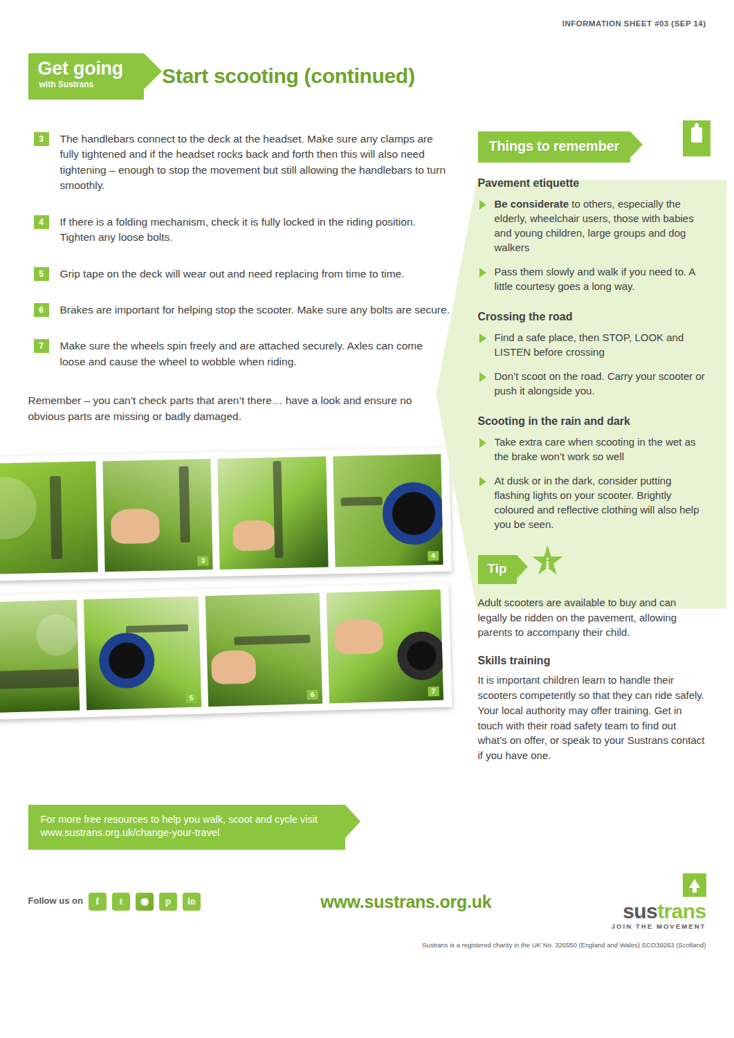INFORMATION SHEET #03 (SEP 14)
Get going with Sustrans
Start scooting (continued)
3 The handlebars connect to the deck at the headset. Make sure any clamps are fully tightened and if the headset rocks back and forth then this will also need tightening – enough to stop the movement but still allowing the handlebars to turn smoothly.
4 If there is a folding mechanism, check it is fully locked in the riding position. Tighten any loose bolts.
5 Grip tape on the deck will wear out and need replacing from time to time.
6 Brakes are important for helping stop the scooter. Make sure any bolts are secure.
7 Make sure the wheels spin freely and are attached securely. Axles can come loose and cause the wheel to wobble when riding.
Remember – you can’t check parts that aren’t there… have a look and ensure no obvious parts are missing or badly damaged.
3
4
5
6
7
Things to remember
Pavement etiquette
Be considerate to others, especially the elderly, wheelchair users, those with babies and young children, large groups and dog walkers
Pass them slowly and walk if you need to. A little courtesy goes a long way.
Crossing the road
Find a safe place, then STOP, LOOK and LISTEN before crossing
Don’t scoot on the road. Carry your scooter or push it alongside you.
Scooting in the rain and dark
Take extra care when scooting in the wet as the brake won’t work so well
At dusk or in the dark, consider putting flashing lights on your scooter. Brightly coloured and reflective clothing will also help you be seen.
Tip i
Adult scooters are available to buy and can legally be ridden on the pavement, allowing parents to accompany their child.
Skills training
It is important children learn to handle their scooters competently so that they can ride safely. Your local authority may offer training. Get in touch with their road safety team to find out what’s on offer, or speak to your Sustrans contact if you have one.
For more free resources to help you walk, scoot and cycle visit
www.sustrans.org.uk/change-your-travel
Follow us on f t ◉ p in
www.sustrans.org.uk
sustrans
JOIN THE MOVEMENT
Sustrans is a registered charity in the UK No. 326550 (England and Wales) SCO39263 (Scotland)